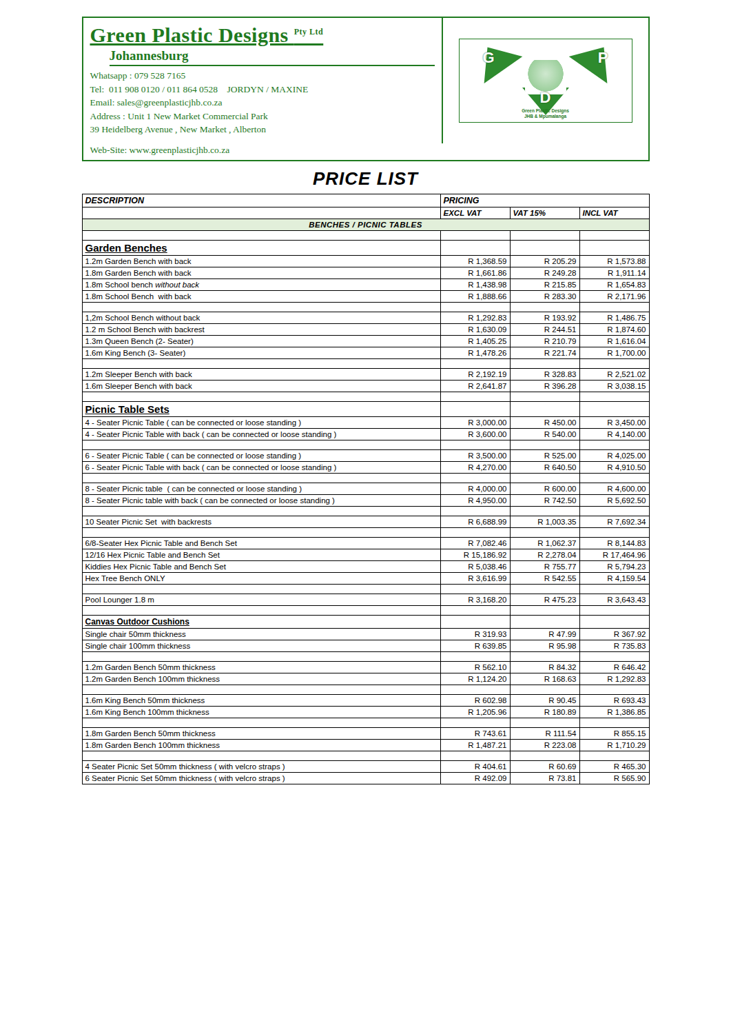Green Plastic Designs Pty Ltd
Johannesburg
Whatsapp : 079 528 7165
Tel: 011 908 0120 / 011 864 0528 JORDYN / MAXINE
Email: sales@greenplasticjhb.co.za
Address : Unit 1 New Market Commercial Park
39 Heidelberg Avenue , New Market , Alberton
G
P
D
Green Plastic Designs
JHB & Mpumalanga
Web-Site: www.greenplasticjhb.co.za
PRICE LIST
| DESCRIPTION | PRICING |
| --- | --- |
| | EXCL VAT | VAT 15% | INCL VAT |
| BENCHES / PICNIC TABLES |
| Garden Benches | | | |
| 1.2m Garden Bench with back | R 1,368.59 | R 205.29 | R 1,573.88 |
| 1.8m Garden Bench with back | R 1,661.86 | R 249.28 | R 1,911.14 |
| 1.8m School bench without back | R 1,438.98 | R 215.85 | R 1,654.83 |
| 1.8m School Bench with back | R 1,888.66 | R 283.30 | R 2,171.96 |
| 1,2m School Bench without back | R 1,292.83 | R 193.92 | R 1,486.75 |
| 1.2 m School Bench with backrest | R 1,630.09 | R 244.51 | R 1,874.60 |
| 1.3m Queen Bench (2- Seater) | R 1,405.25 | R 210.79 | R 1,616.04 |
| 1.6m King Bench (3- Seater) | R 1,478.26 | R 221.74 | R 1,700.00 |
| 1.2m Sleeper Bench with back | R 2,192.19 | R 328.83 | R 2,521.02 |
| 1.6m Sleeper Bench with back | R 2,641.87 | R 396.28 | R 3,038.15 |
| Picnic Table Sets | | | |
| 4 - Seater Picnic Table ( can be connected or loose standing ) | R 3,000.00 | R 450.00 | R 3,450.00 |
| 4 - Seater Picnic Table with back ( can be connected or loose standing ) | R 3,600.00 | R 540.00 | R 4,140.00 |
| 6 - Seater Picnic Table ( can be connected or loose standing ) | R 3,500.00 | R 525.00 | R 4,025.00 |
| 6 - Seater Picnic Table with back ( can be connected or loose standing ) | R 4,270.00 | R 640.50 | R 4,910.50 |
| 8 - Seater Picnic table ( can be connected or loose standing ) | R 4,000.00 | R 600.00 | R 4,600.00 |
| 8 - Seater Picnic table with back ( can be connected or loose standing ) | R 4,950.00 | R 742.50 | R 5,692.50 |
| 10 Seater Picnic Set with backrests | R 6,688.99 | R 1,003.35 | R 7,692.34 |
| 6/8-Seater Hex Picnic Table and Bench Set | R 7,082.46 | R 1,062.37 | R 8,144.83 |
| 12/16 Hex Picnic Table and Bench Set | R 15,186.92 | R 2,278.04 | R 17,464.96 |
| Kiddies Hex Picnic Table and Bench Set | R 5,038.46 | R 755.77 | R 5,794.23 |
| Hex Tree Bench ONLY | R 3,616.99 | R 542.55 | R 4,159.54 |
| Pool Lounger 1.8 m | R 3,168.20 | R 475.23 | R 3,643.43 |
| Canvas Outdoor Cushions | | | |
| Single chair 50mm thickness | R 319.93 | R 47.99 | R 367.92 |
| Single chair 100mm thickness | R 639.85 | R 95.98 | R 735.83 |
| 1.2m Garden Bench 50mm thickness | R 562.10 | R 84.32 | R 646.42 |
| 1.2m Garden Bench 100mm thickness | R 1,124.20 | R 168.63 | R 1,292.83 |
| 1.6m King Bench 50mm thickness | R 602.98 | R 90.45 | R 693.43 |
| 1.6m King Bench 100mm thickness | R 1,205.96 | R 180.89 | R 1,386.85 |
| 1.8m Garden Bench 50mm thickness | R 743.61 | R 111.54 | R 855.15 |
| 1.8m Garden Bench 100mm thickness | R 1,487.21 | R 223.08 | R 1,710.29 |
| 4 Seater Picnic Set 50mm thickness ( with velcro straps ) | R 404.61 | R 60.69 | R 465.30 |
| 6 Seater Picnic Set 50mm thickness ( with velcro straps ) | R 492.09 | R 73.81 | R 565.90 |